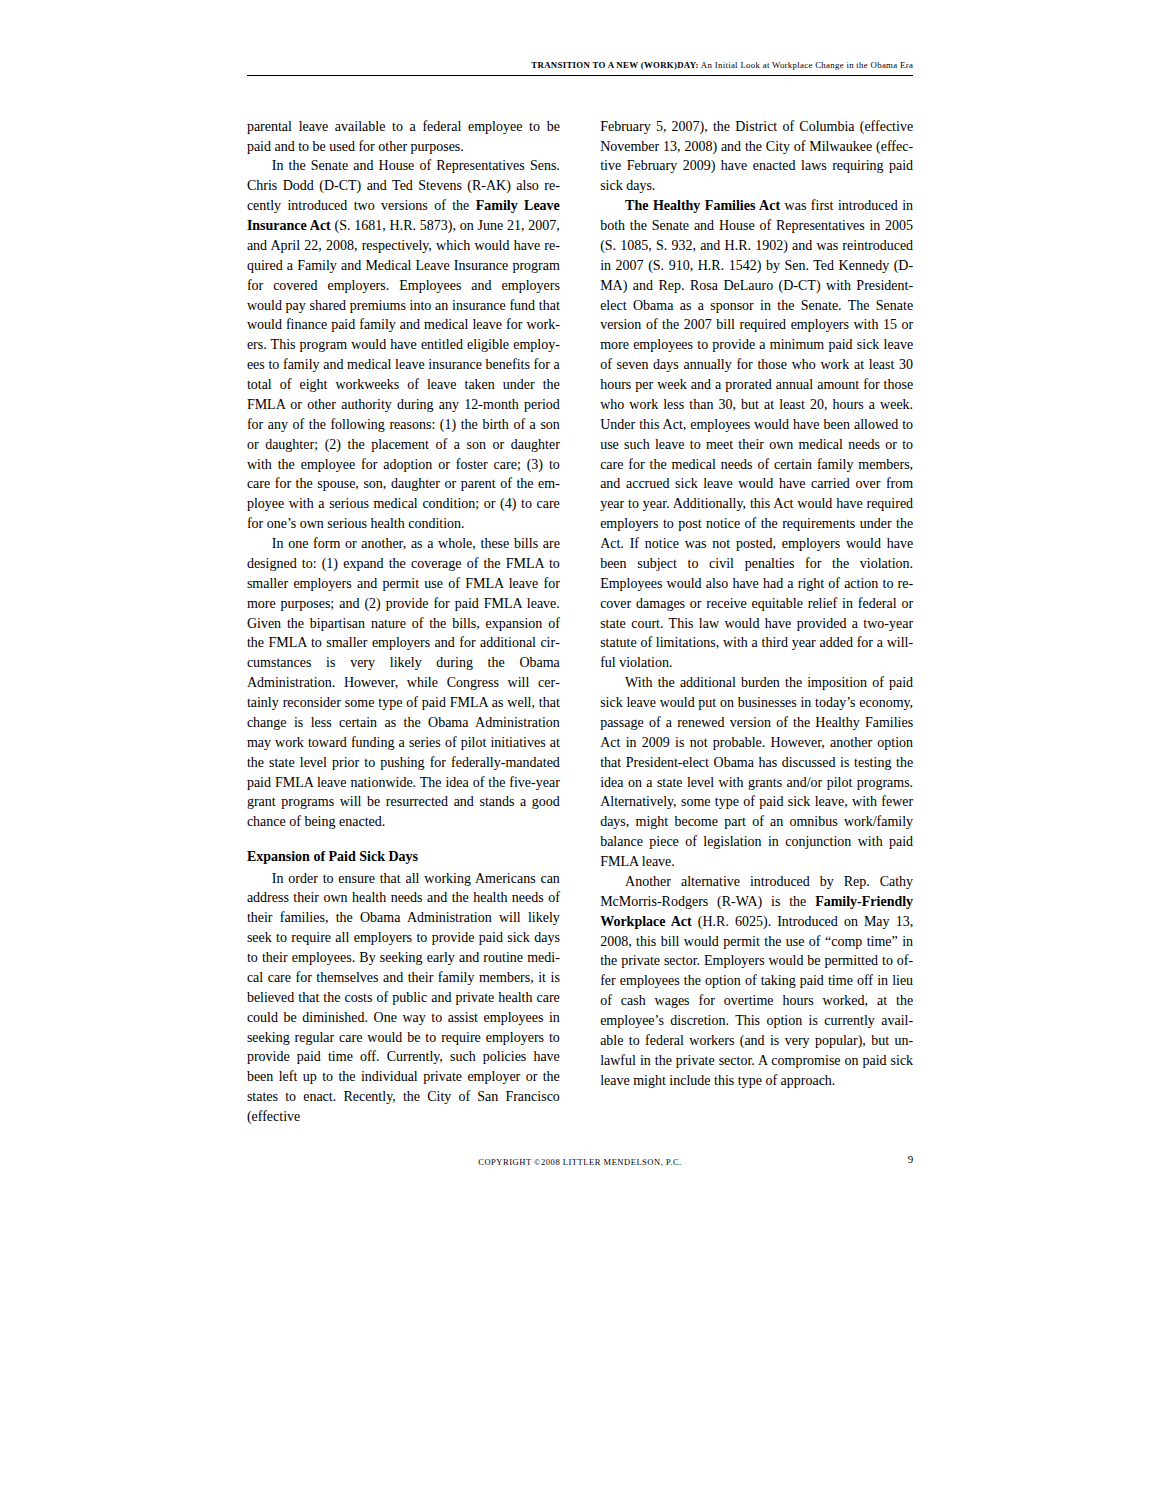TRANSITION TO A NEW (WORK)DAY: An Initial Look at Workplace Change in the Obama Era
parental leave available to a federal employee to be paid and to be used for other purposes.
In the Senate and House of Representatives Sens. Chris Dodd (D-CT) and Ted Stevens (R-AK) also recently introduced two versions of the Family Leave Insurance Act (S. 1681, H.R. 5873), on June 21, 2007, and April 22, 2008, respectively, which would have required a Family and Medical Leave Insurance program for covered employers. Employees and employers would pay shared premiums into an insurance fund that would finance paid family and medical leave for workers. This program would have entitled eligible employees to family and medical leave insurance benefits for a total of eight workweeks of leave taken under the FMLA or other authority during any 12-month period for any of the following reasons: (1) the birth of a son or daughter; (2) the placement of a son or daughter with the employee for adoption or foster care; (3) to care for the spouse, son, daughter or parent of the employee with a serious medical condition; or (4) to care for one’s own serious health condition.
In one form or another, as a whole, these bills are designed to: (1) expand the coverage of the FMLA to smaller employers and permit use of FMLA leave for more purposes; and (2) provide for paid FMLA leave. Given the bipartisan nature of the bills, expansion of the FMLA to smaller employers and for additional circumstances is very likely during the Obama Administration. However, while Congress will certainly reconsider some type of paid FMLA as well, that change is less certain as the Obama Administration may work toward funding a series of pilot initiatives at the state level prior to pushing for federally-mandated paid FMLA leave nationwide. The idea of the five-year grant programs will be resurrected and stands a good chance of being enacted.
Expansion of Paid Sick Days
In order to ensure that all working Americans can address their own health needs and the health needs of their families, the Obama Administration will likely seek to require all employers to provide paid sick days to their employees. By seeking early and routine medical care for themselves and their family members, it is believed that the costs of public and private health care could be diminished. One way to assist employees in seeking regular care would be to require employers to provide paid time off. Currently, such policies have been left up to the individual private employer or the states to enact. Recently, the City of San Francisco (effective
February 5, 2007), the District of Columbia (effective November 13, 2008) and the City of Milwaukee (effective February 2009) have enacted laws requiring paid sick days.
The Healthy Families Act was first introduced in both the Senate and House of Representatives in 2005 (S. 1085, S. 932, and H.R. 1902) and was reintroduced in 2007 (S. 910, H.R. 1542) by Sen. Ted Kennedy (D-MA) and Rep. Rosa DeLauro (D-CT) with President-elect Obama as a sponsor in the Senate. The Senate version of the 2007 bill required employers with 15 or more employees to provide a minimum paid sick leave of seven days annually for those who work at least 30 hours per week and a prorated annual amount for those who work less than 30, but at least 20, hours a week. Under this Act, employees would have been allowed to use such leave to meet their own medical needs or to care for the medical needs of certain family members, and accrued sick leave would have carried over from year to year. Additionally, this Act would have required employers to post notice of the requirements under the Act. If notice was not posted, employers would have been subject to civil penalties for the violation. Employees would also have had a right of action to recover damages or receive equitable relief in federal or state court. This law would have provided a two-year statute of limitations, with a third year added for a willful violation.
With the additional burden the imposition of paid sick leave would put on businesses in today’s economy, passage of a renewed version of the Healthy Families Act in 2009 is not probable. However, another option that President-elect Obama has discussed is testing the idea on a state level with grants and/or pilot programs. Alternatively, some type of paid sick leave, with fewer days, might become part of an omnibus work/family balance piece of legislation in conjunction with paid FMLA leave.
Another alternative introduced by Rep. Cathy McMorris-Rodgers (R-WA) is the Family-Friendly Workplace Act (H.R. 6025). Introduced on May 13, 2008, this bill would permit the use of “comp time” in the private sector. Employers would be permitted to offer employees the option of taking paid time off in lieu of cash wages for overtime hours worked, at the employee’s discretion. This option is currently available to federal workers (and is very popular), but unlawful in the private sector. A compromise on paid sick leave might include this type of approach.
COPYRIGHT ©2008 LITTLER MENDELSON, P.C.
9